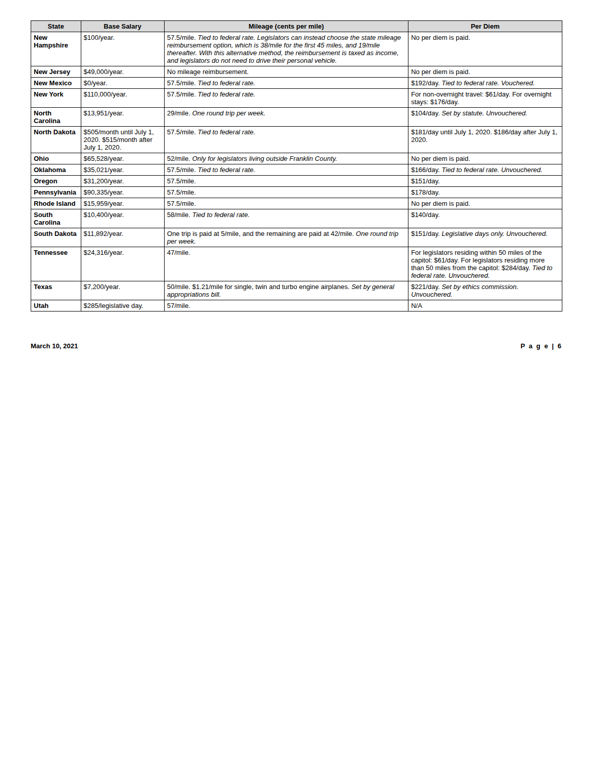| State | Base Salary | Mileage (cents per mile) | Per Diem |
| --- | --- | --- | --- |
| New Hampshire | $100/year. | 57.5/mile. Tied to federal rate. Legislators can instead choose the state mileage reimbursement option, which is 38/mile for the first 45 miles, and 19/mile thereafter. With this alternative method, the reimbursement is taxed as income, and legislators do not need to drive their personal vehicle. | No per diem is paid. |
| New Jersey | $49,000/year. | No mileage reimbursement. | No per diem is paid. |
| New Mexico | $0/year. | 57.5/mile. Tied to federal rate. | $192/day. Tied to federal rate. Vouchered. |
| New York | $110,000/year. | 57.5/mile. Tied to federal rate. | For non-overnight travel: $61/day. For overnight stays: $176/day. |
| North Carolina | $13,951/year. | 29/mile. One round trip per week. | $104/day. Set by statute. Unvouchered. |
| North Dakota | $505/month until July 1, 2020. $515/month after July 1, 2020. | 57.5/mile. Tied to federal rate. | $181/day until July 1, 2020. $186/day after July 1, 2020. |
| Ohio | $65,528/year. | 52/mile. Only for legislators living outside Franklin County. | No per diem is paid. |
| Oklahoma | $35,021/year. | 57.5/mile. Tied to federal rate. | $166/day. Tied to federal rate. Unvouchered. |
| Oregon | $31,200/year. | 57.5/mile. | $151/day. |
| Pennsylvania | $90,335/year. | 57.5/mile. | $178/day. |
| Rhode Island | $15,959/year. | 57.5/mile. | No per diem is paid. |
| South Carolina | $10,400/year. | 58/mile. Tied to federal rate. | $140/day. |
| South Dakota | $11,892/year. | One trip is paid at 5/mile, and the remaining are paid at 42/mile. One round trip per week. | $151/day. Legislative days only. Unvouchered. |
| Tennessee | $24,316/year. | 47/mile. | For legislators residing within 50 miles of the capitol: $61/day. For legislators residing more than 50 miles from the capitol: $284/day. Tied to federal rate. Unvouchered. |
| Texas | $7,200/year. | 50/mile. $1.21/mile for single, twin and turbo engine airplanes. Set by general appropriations bill. | $221/day. Set by ethics commission. Unvouchered. |
| Utah | $285/legislative day. | 57/mile. | N/A |
March 10, 2021 P a g e | 6